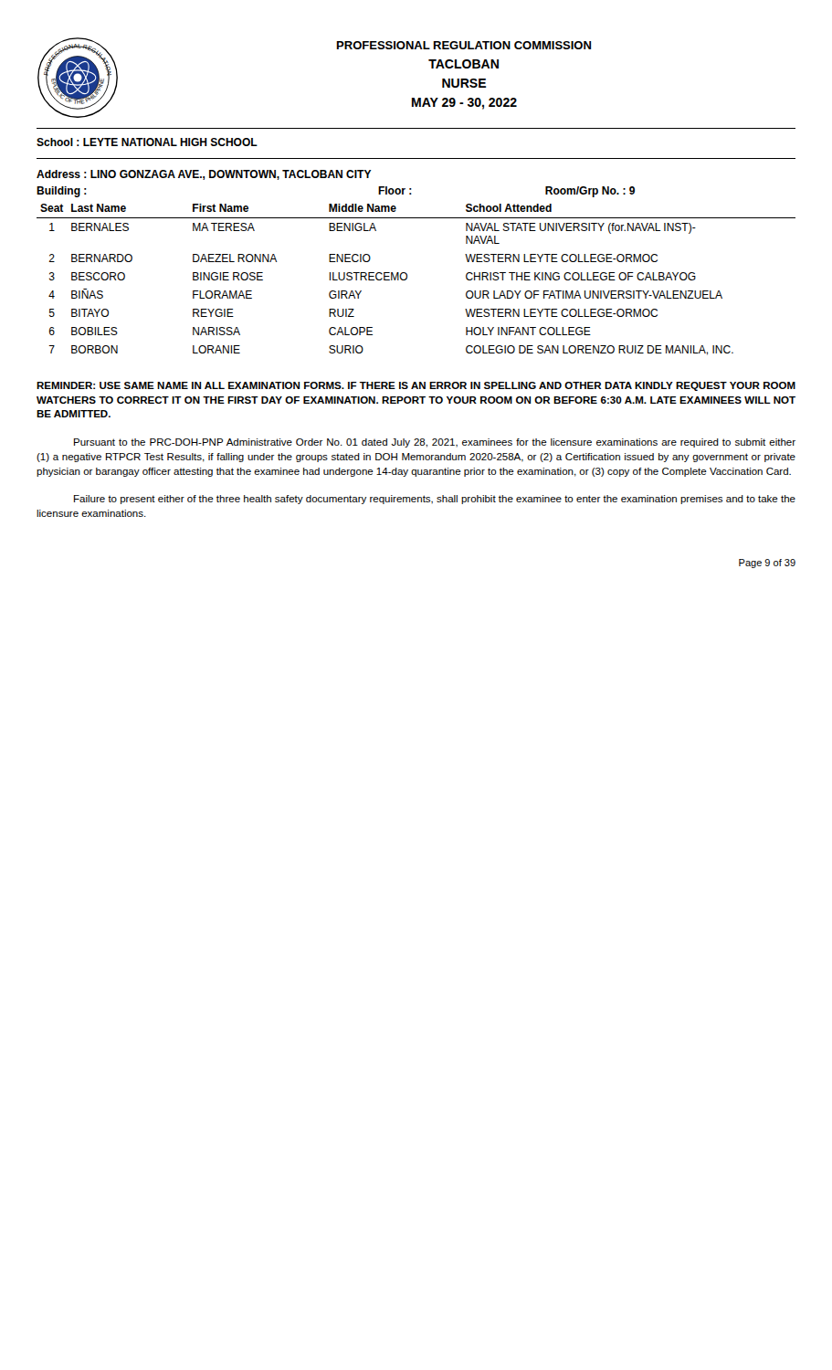PROFESSIONAL REGULATION REPUBLIC OF THE PHILIPPINES
PROFESSIONAL REGULATION COMMISSION
TACLOBAN
NURSE
MAY 29 - 30, 2022
School : LEYTE NATIONAL HIGH SCHOOL
Address : LINO GONZAGA AVE., DOWNTOWN, TACLOBAN CITY
Building :
Floor :
Room/Grp No. : 9
| Seat | Last Name | First Name | Middle Name | School Attended |
| --- | --- | --- | --- | --- |
| 1 | BERNALES | MA TERESA | BENIGLA | NAVAL STATE UNIVERSITY (for.NAVAL INST)- NAVAL |
| 2 | BERNARDO | DAEZEL RONNA | ENECIO | WESTERN LEYTE COLLEGE-ORMOC |
| 3 | BESCORO | BINGIE ROSE | ILUSTRECEMO | CHRIST THE KING COLLEGE OF CALBAYOG |
| 4 | BIÑAS | FLORAMAE | GIRAY | OUR LADY OF FATIMA UNIVERSITY-VALENZUELA |
| 5 | BITAYO | REYGIE | RUIZ | WESTERN LEYTE COLLEGE-ORMOC |
| 6 | BOBILES | NARISSA | CALOPE | HOLY INFANT COLLEGE |
| 7 | BORBON | LORANIE | SURIO | COLEGIO DE SAN LORENZO RUIZ DE MANILA, INC. |
REMINDER: USE SAME NAME IN ALL EXAMINATION FORMS. IF THERE IS AN ERROR IN SPELLING AND OTHER DATA KINDLY REQUEST YOUR ROOM WATCHERS TO CORRECT IT ON THE FIRST DAY OF EXAMINATION. REPORT TO YOUR ROOM ON OR BEFORE 6:30 A.M. LATE EXAMINEES WILL NOT BE ADMITTED.
Pursuant to the PRC-DOH-PNP Administrative Order No. 01 dated July 28, 2021, examinees for the licensure examinations are required to submit either (1) a negative RTPCR Test Results, if falling under the groups stated in DOH Memorandum 2020-258A, or (2) a Certification issued by any government or private physician or barangay officer attesting that the examinee had undergone 14-day quarantine prior to the examination, or (3) copy of the Complete Vaccination Card.
Failure to present either of the three health safety documentary requirements, shall prohibit the examinee to enter the examination premises and to take the licensure examinations.
Page 9 of 39